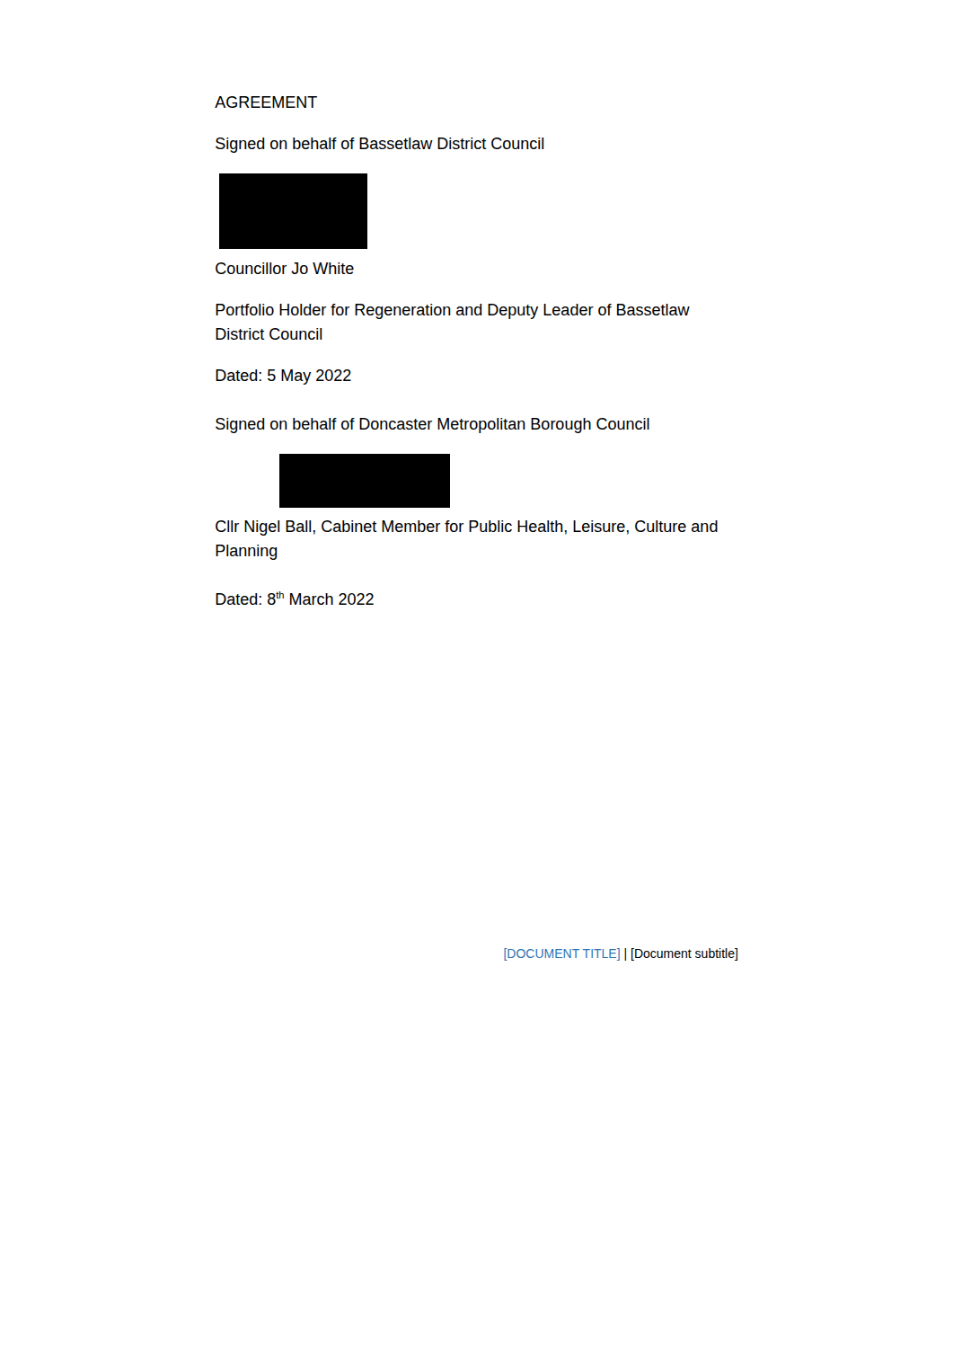AGREEMENT
Signed on behalf of Bassetlaw District Council
Councillor Jo White
Portfolio Holder for Regeneration and Deputy Leader of Bassetlaw District Council
Dated: 5 May 2022
Signed on behalf of Doncaster Metropolitan Borough Council
Cllr Nigel Ball, Cabinet Member for Public Health, Leisure, Culture and Planning
Dated: 8th March 2022
[DOCUMENT TITLE] | [Document subtitle]